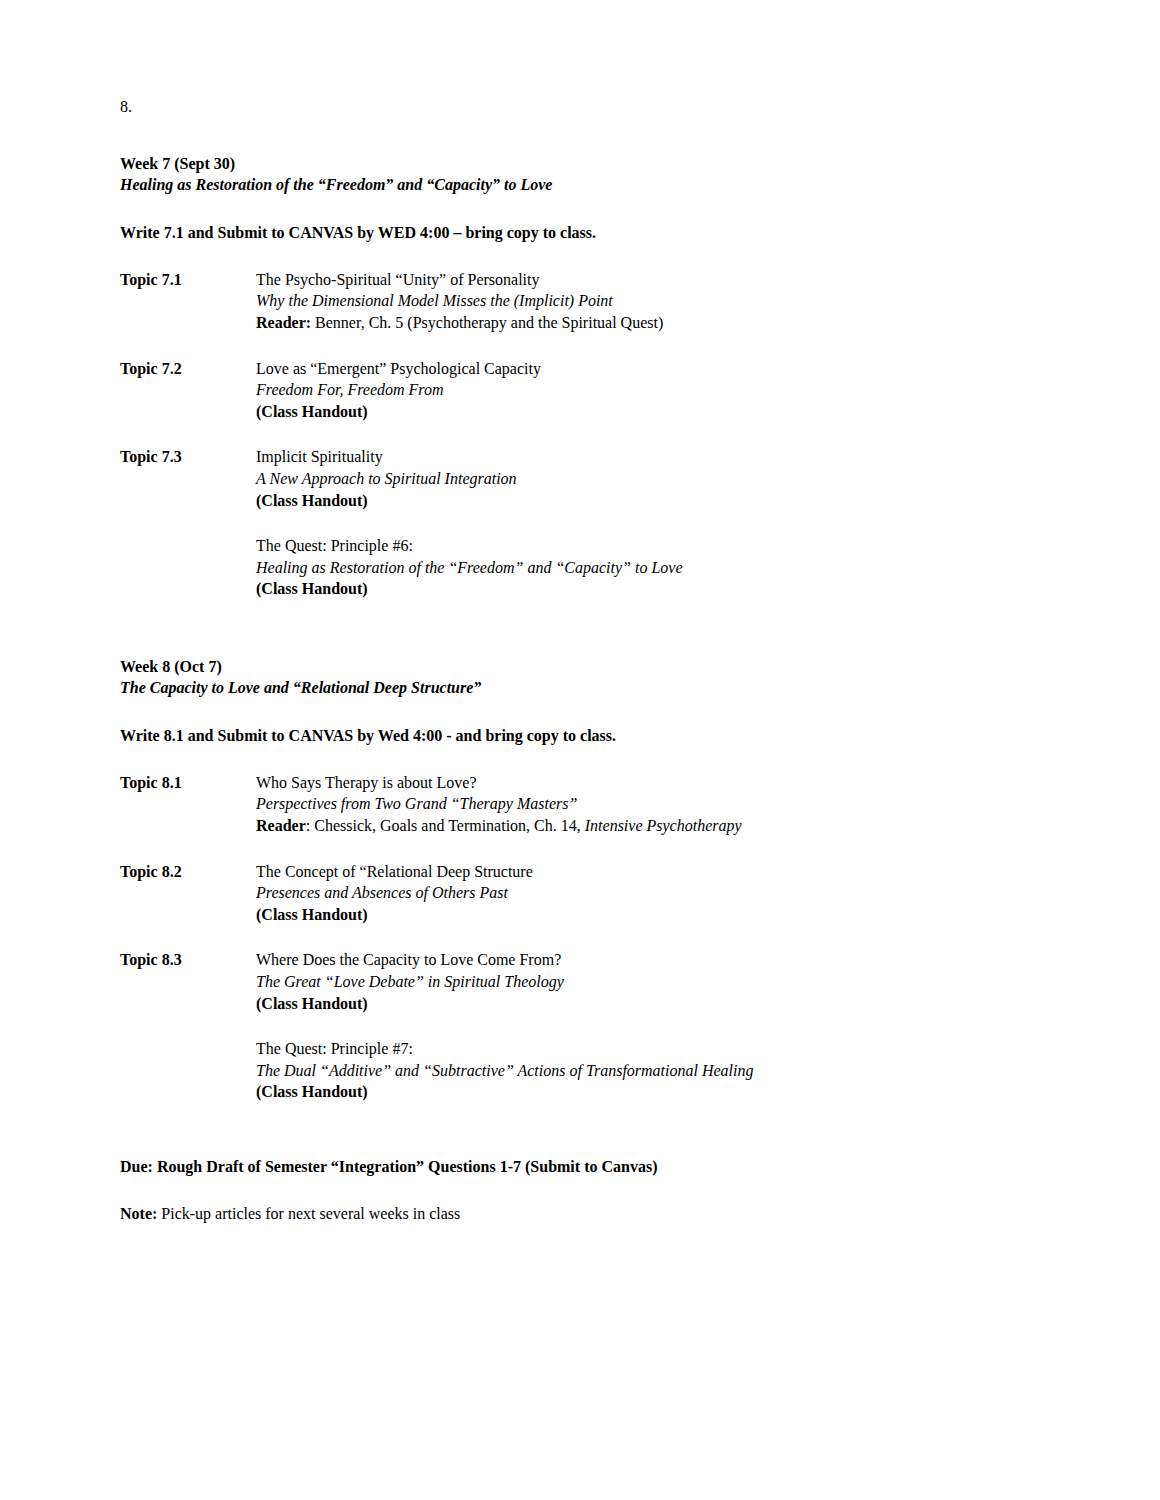8.
Week 7 (Sept 30)
Healing as Restoration of the “Freedom” and “Capacity” to Love
Write 7.1 and Submit to CANVAS by WED 4:00 – bring copy to class.
| Topic 7.1 | The Psycho-Spiritual “Unity” of Personality Why the Dimensional Model Misses the (Implicit) Point Reader: Benner, Ch. 5 (Psychotherapy and the Spiritual Quest) |
| Topic 7.2 | Love as “Emergent” Psychological Capacity Freedom For, Freedom From (Class Handout) |
| Topic 7.3 | Implicit Spirituality A New Approach to Spiritual Integration (Class Handout) The Quest: Principle #6: Healing as Restoration of the “Freedom” and “Capacity” to Love (Class Handout) |
Week 8 (Oct 7)
The Capacity to Love and “Relational Deep Structure”
Write 8.1 and Submit to CANVAS by Wed 4:00 - and bring copy to class.
| Topic 8.1 | Who Says Therapy is about Love? Perspectives from Two Grand “Therapy Masters” Reader : Chessick, Goals and Termination, Ch. 14, Intensive Psychotherapy |
| Topic 8.2 | The Concept of “Relational Deep Structure Presences and Absences of Others Past (Class Handout) |
| Topic 8.3 | Where Does the Capacity to Love Come From? The Great “Love Debate” in Spiritual Theology (Class Handout) The Quest: Principle #7: The Dual “Additive” and “Subtractive” Actions of Transformational Healing (Class Handout) |
Due: Rough Draft of Semester “Integration” Questions 1-7 (Submit to Canvas)
Note: Pick-up articles for next several weeks in class